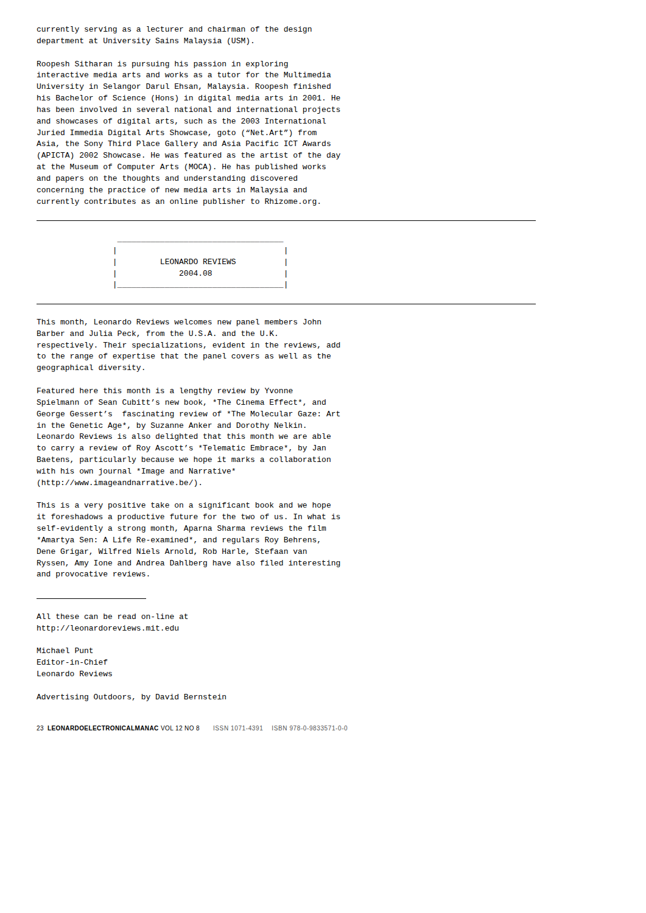currently serving as a lecturer and chairman of the design department at University Sains Malaysia (USM).
Roopesh Sitharan is pursuing his passion in exploring interactive media arts and works as a tutor for the Multimedia University in Selangor Darul Ehsan, Malaysia. Roopesh finished his Bachelor of Science (Hons) in digital media arts in 2001. He has been involved in several national and international projects and showcases of digital arts, such as the 2003 International Juried Immedia Digital Arts Showcase, goto (“Net.Art”) from Asia, the Sony Third Place Gallery and Asia Pacific ICT Awards (APICTA) 2002 Showcase. He was featured as the artist of the day at the Museum of Computer Arts (MOCA). He has published works and papers on the thoughts and understanding discovered concerning the practice of new media arts in Malaysia and currently contributes as an online publisher to Rhizome.org.
                 ___________________________________
                |                                   |
                |         LEONARDO REVIEWS          |
                |             2004.08               |
                |___________________________________|
This month, Leonardo Reviews welcomes new panel members John Barber and Julia Peck, from the U.S.A. and the U.K. respectively. Their specializations, evident in the reviews, add to the range of expertise that the panel covers as well as the geographical diversity.
Featured here this month is a lengthy review by Yvonne Spielmann of Sean Cubitt’s new book, *The Cinema Effect*, and George Gessert’s fascinating review of *The Molecular Gaze: Art in the Genetic Age*, by Suzanne Anker and Dorothy Nelkin. Leonardo Reviews is also delighted that this month we are able to carry a review of Roy Ascott’s *Telematic Embrace*, by Jan Baetens, particularly because we hope it marks a collaboration with his own journal *Image and Narrative* (http://www.imageandnarrative.be/).
This is a very positive take on a significant book and we hope it foreshadows a productive future for the two of us. In what is self-evidently a strong month, Aparna Sharma reviews the film *Amartya Sen: A Life Re-examined*, and regulars Roy Behrens, Dene Grigar, Wilfred Niels Arnold, Rob Harle, Stefaan van Ryssen, Amy Ione and Andrea Dahlberg have also filed interesting and provocative reviews.
All these can be read on-line at http://leonardoreviews.mit.edu
Michael Punt Editor-in-Chief Leonardo Reviews
Advertising Outdoors, by David Bernstein
23 LEONARDOELECTRONICALMANAC VOL 12 NO 8ISSN 1071-4391 ISBN 978-0-9833571-0-0